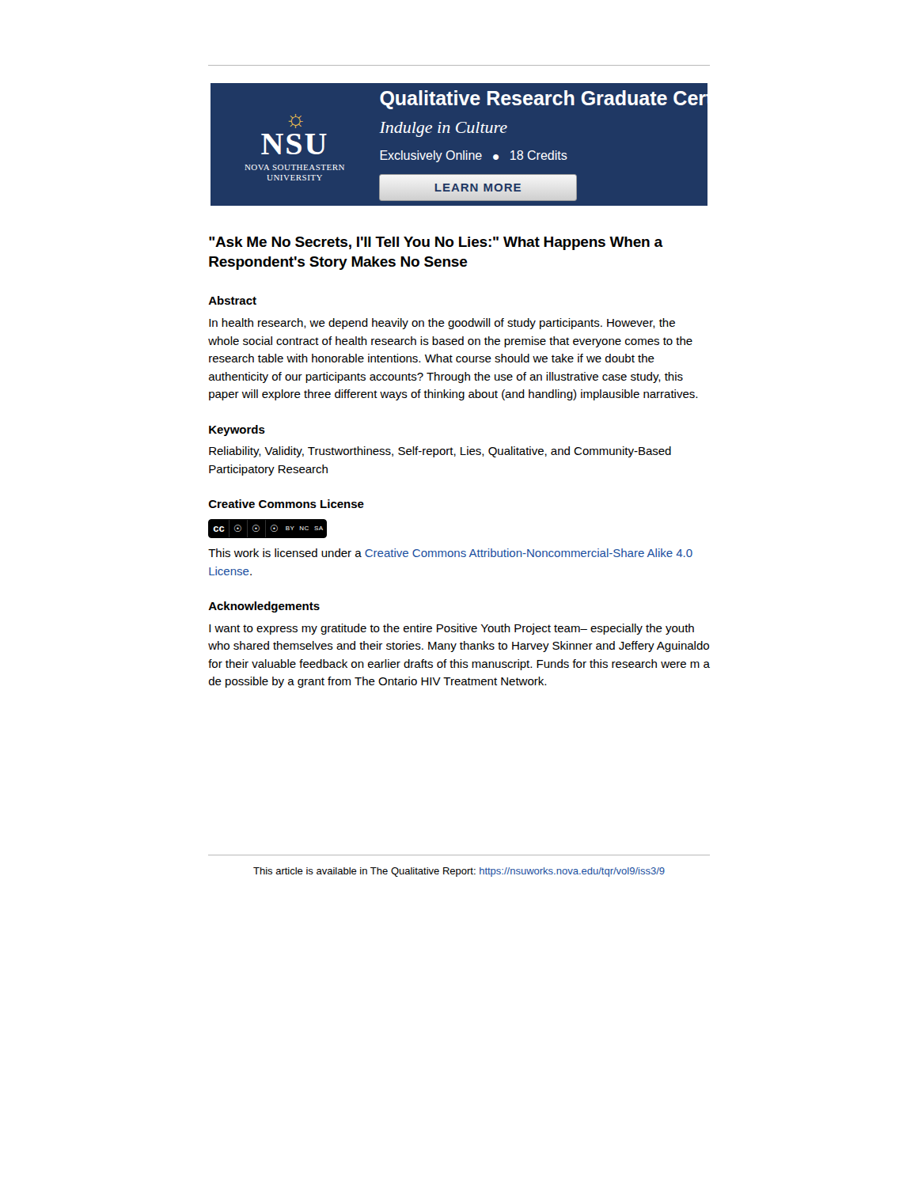☼ NSU NOVA SOUTHEASTERN
UNIVERSITY
Qualitative Research Graduate Certificate
Indulge in Culture
Exclusively Online ● 18 Credits
LEARN MORE
NOVA SOUTHEA
"Ask Me No Secrets, I'll Tell You No Lies:" What Happens When a Respondent's Story Makes No Sense
Abstract
In health research, we depend heavily on the goodwill of study participants. However, the whole social contract of health research is based on the premise that everyone comes to the research table with honorable intentions. What course should we take if we doubt the authenticity of our participants accounts? Through the use of an illustrative case study, this paper will explore three different ways of thinking about (and handling) implausible narratives.
Keywords
Reliability, Validity, Trustworthiness, Self-report, Lies, Qualitative, and Community-Based Participatory Research
Creative Commons License
cc ☉ ☉ ☉ BY NC SA
This work is licensed under a Creative Commons Attribution-Noncommercial-Share Alike 4.0 License.
Acknowledgements
I want to express my gratitude to the entire Positive Youth Project team– especially the youth who shared themselves and their stories. Many thanks to Harvey Skinner and Jeffery Aguinaldo for their valuable feedback on earlier drafts of this manuscript. Funds for this research were m a de possible by a grant from The Ontario HIV Treatment Network.
This article is available in The Qualitative Report: https://nsuworks.nova.edu/tqr/vol9/iss3/9